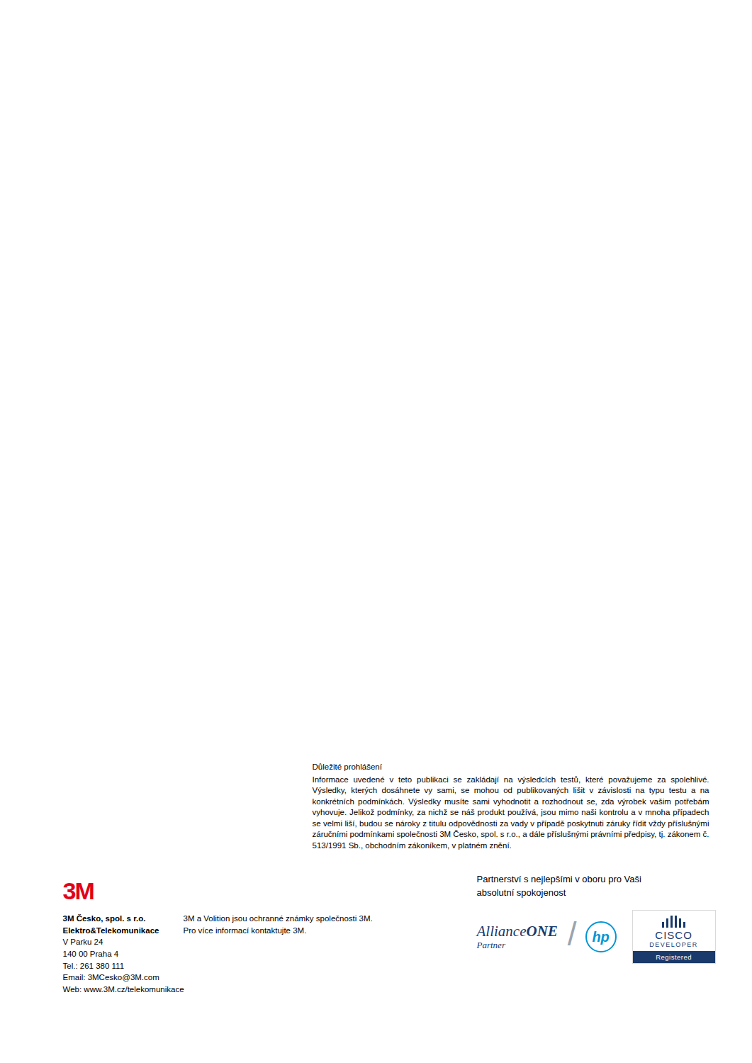Důležité prohlášení
Informace uvedené v teto publikaci se zakládají na výsledcích testů, které považujeme za spolehlivé. Výsledky, kterých dosáhnete vy sami, se mohou od publikovaných lišit v závislosti na typu testu a na konkrétních podmínkách. Výsledky musíte sami vyhodnotit a rozhodnout se, zda výrobek vašim potřebám vyhovuje. Jelikož podmínky, za nichž se náš produkt používá, jsou mimo naši kontrolu a v mnoha případech se velmi liší, budou se nároky z titulu odpovědnosti za vady v případě poskytnuti záruky řídit vždy příslušnými záručními podmínkami společnosti 3M Česko, spol. s r.o., a dále příslušnými právními předpisy, tj. zákonem č. 513/1991 Sb., obchodním zákoníkem, v platném znění.
3M
3M Česko, spol. s r.o.
Elektro&Telekomunikace
V Parku 24
140 00 Praha 4
Tel.: 261 380 111
Email: 3MCesko@3M.com
Web: www.3M.cz/telekomunikace
3M a Volition jsou ochranné známky společnosti 3M.
Pro více informací kontaktujte 3M.
Partnerství s nejlepšími v oboru pro Vaši
absolutní spokojenost
AllianceONE
Partner
/
hp
CISCO
DEVELOPER
Registered